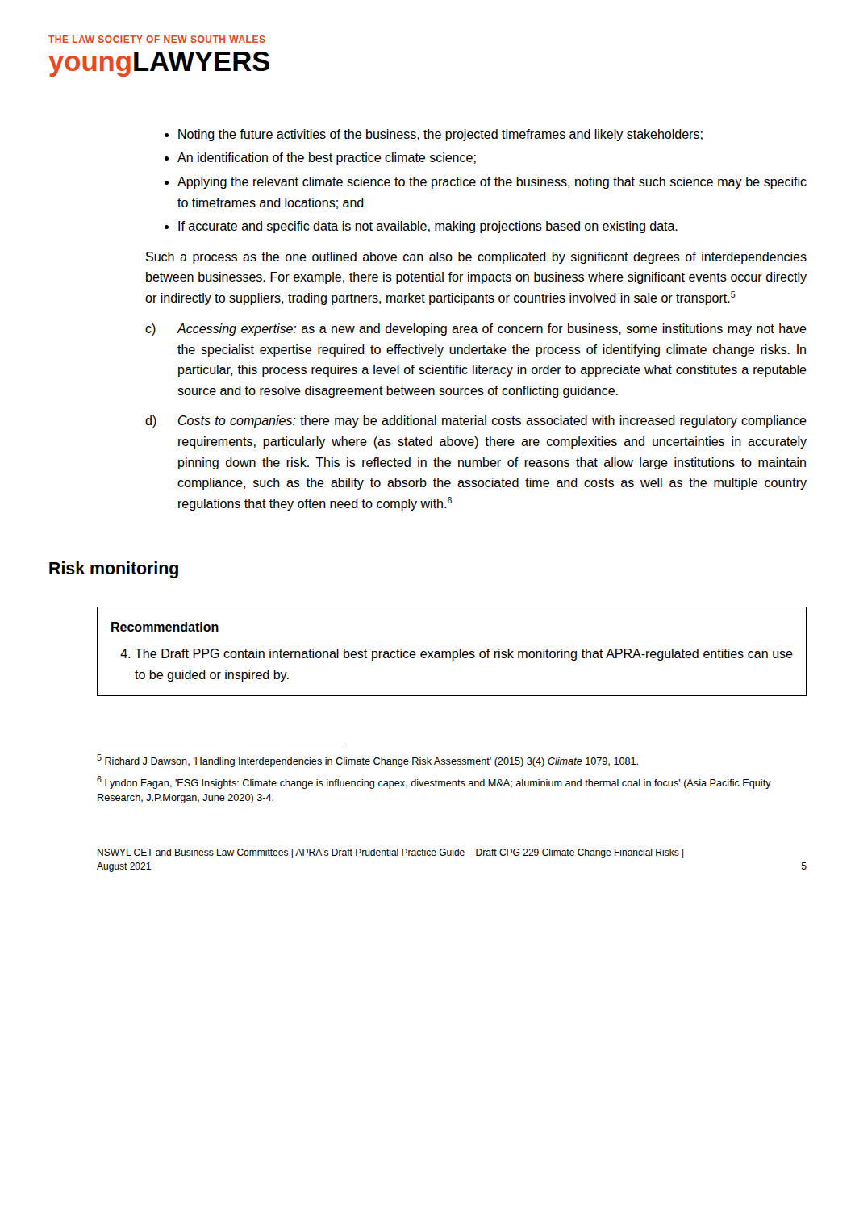THE LAW SOCIETY OF NEW SOUTH WALES
young LAWYERS
Noting the future activities of the business, the projected timeframes and likely stakeholders;
An identification of the best practice climate science;
Applying the relevant climate science to the practice of the business, noting that such science may be specific to timeframes and locations; and
If accurate and specific data is not available, making projections based on existing data.
Such a process as the one outlined above can also be complicated by significant degrees of interdependencies between businesses. For example, there is potential for impacts on business where significant events occur directly or indirectly to suppliers, trading partners, market participants or countries involved in sale or transport.5
c) Accessing expertise: as a new and developing area of concern for business, some institutions may not have the specialist expertise required to effectively undertake the process of identifying climate change risks. In particular, this process requires a level of scientific literacy in order to appreciate what constitutes a reputable source and to resolve disagreement between sources of conflicting guidance.
d) Costs to companies: there may be additional material costs associated with increased regulatory compliance requirements, particularly where (as stated above) there are complexities and uncertainties in accurately pinning down the risk. This is reflected in the number of reasons that allow large institutions to maintain compliance, such as the ability to absorb the associated time and costs as well as the multiple country regulations that they often need to comply with.6
Risk monitoring
Recommendation
The Draft PPG contain international best practice examples of risk monitoring that APRA-regulated entities can use to be guided or inspired by.
5 Richard J Dawson, 'Handling Interdependencies in Climate Change Risk Assessment' (2015) 3(4) Climate 1079, 1081.
6 Lyndon Fagan, 'ESG Insights: Climate change is influencing capex, divestments and M&A; aluminium and thermal coal in focus' (Asia Pacific Equity Research, J.P.Morgan, June 2020) 3-4.
NSWYL CET and Business Law Committees | APRA's Draft Prudential Practice Guide – Draft CPG 229 Climate Change Financial Risks | August 2021
5